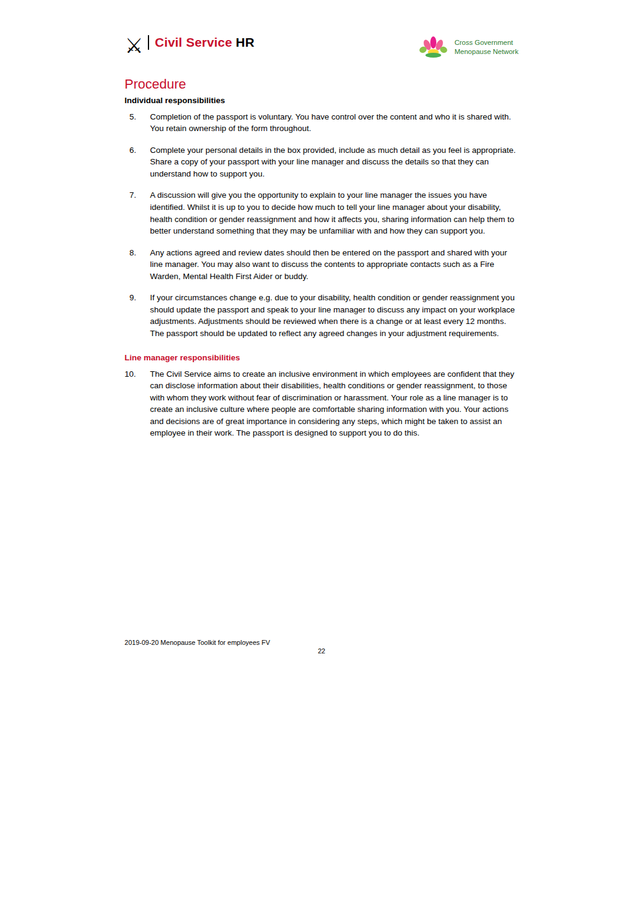⚔
Civil Service HR
Cross Government
Menopause Network
Procedure
Individual responsibilities
Completion of the passport is voluntary. You have control over the content and who it is shared with. You retain ownership of the form throughout.
Complete your personal details in the box provided, include as much detail as you feel is appropriate. Share a copy of your passport with your line manager and discuss the details so that they can understand how to support you.
A discussion will give you the opportunity to explain to your line manager the issues you have identified. Whilst it is up to you to decide how much to tell your line manager about your disability, health condition or gender reassignment and how it affects you, sharing information can help them to better understand something that they may be unfamiliar with and how they can support you.
Any actions agreed and review dates should then be entered on the passport and shared with your line manager. You may also want to discuss the contents to appropriate contacts such as a Fire Warden, Mental Health First Aider or buddy.
If your circumstances change e.g. due to your disability, health condition or gender reassignment you should update the passport and speak to your line manager to discuss any impact on your workplace adjustments. Adjustments should be reviewed when there is a change or at least every 12 months. The passport should be updated to reflect any agreed changes in your adjustment requirements.
Line manager responsibilities
The Civil Service aims to create an inclusive environment in which employees are confident that they can disclose information about their disabilities, health conditions or gender reassignment, to those with whom they work without fear of discrimination or harassment. Your role as a line manager is to create an inclusive culture where people are comfortable sharing information with you. Your actions and decisions are of great importance in considering any steps, which might be taken to assist an employee in their work. The passport is designed to support you to do this.
2019-09-20 Menopause Toolkit for employees FV
22